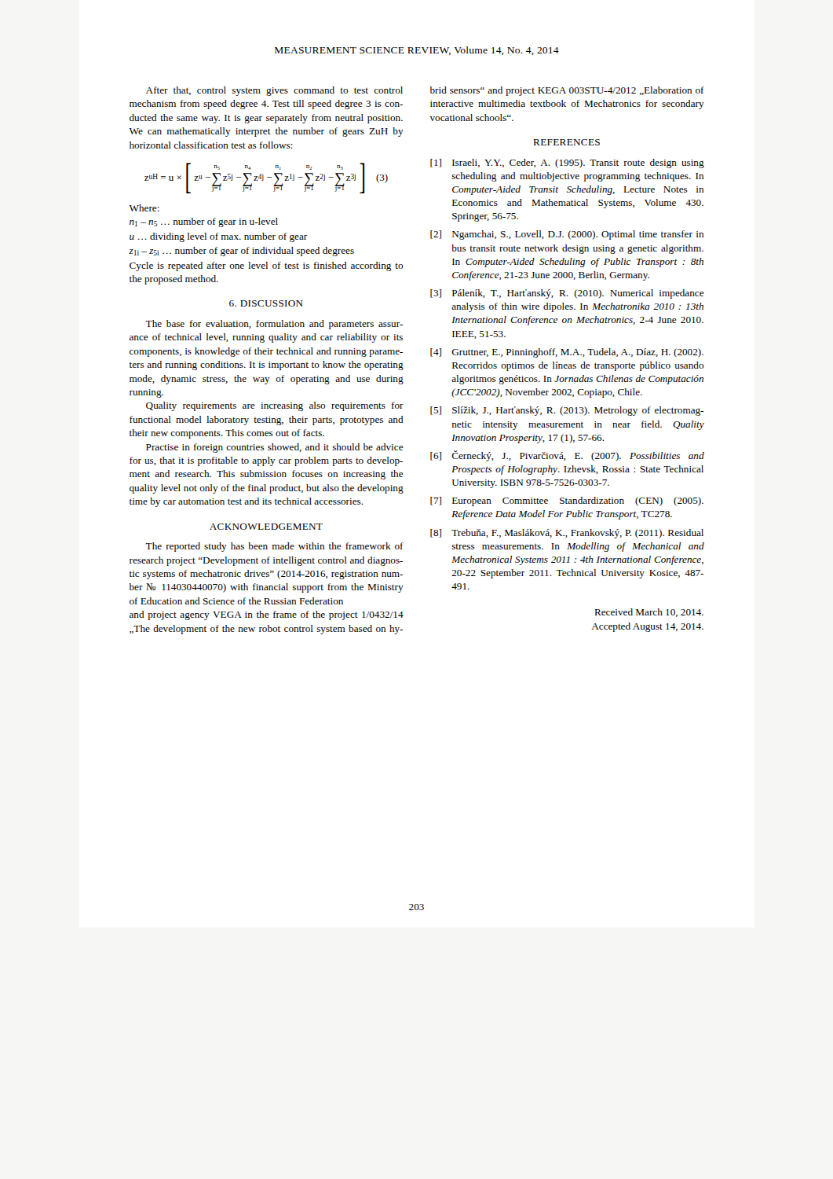MEASUREMENT SCIENCE REVIEW, Volume 14, No. 4, 2014
After that, control system gives command to test control mechanism from speed degree 4. Test till speed degree 3 is conducted the same way. It is gear separately from neutral position. We can mathematically interpret the number of gears ZuH by horizontal classification test as follows:
zuH = u × [ zu − n5∑j=1z5j − n4∑j=1z4j − n1∑j=1z1j − n2∑j=1z2j − n3∑j=1z3j ] (3)
Where:
n1 – n5 … number of gear in u-level
u … dividing level of max. number of gear
z1i – z5i … number of gear of individual speed degrees
Cycle is repeated after one level of test is finished according to the proposed method.
6. Discussion
The base for evaluation, formulation and parameters assurance of technical level, running quality and car reliability or its components, is knowledge of their technical and running parameters and running conditions. It is important to know the operating mode, dynamic stress, the way of operating and use during running.
Quality requirements are increasing also requirements for functional model laboratory testing, their parts, prototypes and their new components. This comes out of facts.
Practise in foreign countries showed, and it should be advice for us, that it is profitable to apply car problem parts to development and research. This submission focuses on increasing the quality level not only of the final product, but also the developing time by car automation test and its technical accessories.
Acknowledgement
The reported study has been made within the framework of research project “Development of intelligent control and diagnostic systems of mechatronic drives” (2014-2016, registration number № 114030440070) with financial support from the Ministry of Education and Science of the Russian Federation
and project agency VEGA in the frame of the project 1/0432/14 „The development of the new robot control system based on hybrid sensors“ and project KEGA 003STU-4/2012 „Elaboration of interactive multimedia textbook of Mechatronics for secondary vocational schools“.
References
Israeli, Y.Y., Ceder, A. (1995). Transit route design using scheduling and multiobjective programming techniques. In Computer-Aided Transit Scheduling, Lecture Notes in Economics and Mathematical Systems, Volume 430. Springer, 56-75.
Ngamchai, S., Lovell, D.J. (2000). Optimal time transfer in bus transit route network design using a genetic algorithm. In Computer-Aided Scheduling of Public Transport : 8th Conference, 21-23 June 2000, Berlin, Germany.
Páleník, T., Harťanský, R. (2010). Numerical impedance analysis of thin wire dipoles. In Mechatronika 2010 : 13th International Conference on Mechatronics, 2-4 June 2010. IEEE, 51-53.
Gruttner, E., Pinninghoff, M.A., Tudela, A., Díaz, H. (2002). Recorridos optimos de líneas de transporte público usando algoritmos genéticos. In Jornadas Chilenas de Computación (JCC'2002), November 2002, Copiapo, Chile.
Slížik, J., Harťanský, R. (2013). Metrology of electromagnetic intensity measurement in near field. Quality Innovation Prosperity, 17 (1), 57-66.
Černecký, J., Pivarčiová, E. (2007). Possibilities and Prospects of Holography. Izhevsk, Rossia : State Technical University. ISBN 978-5-7526-0303-7.
European Committee Standardization (CEN) (2005). Reference Data Model For Public Transport, TC278.
Trebuňa, F., Masláková, K., Frankovský, P. (2011). Residual stress measurements. In Modelling of Mechanical and Mechatronical Systems 2011 : 4th International Conference, 20-22 September 2011. Technical University Kosice, 487-491.
Received March 10, 2014.
Accepted August 14, 2014.
203